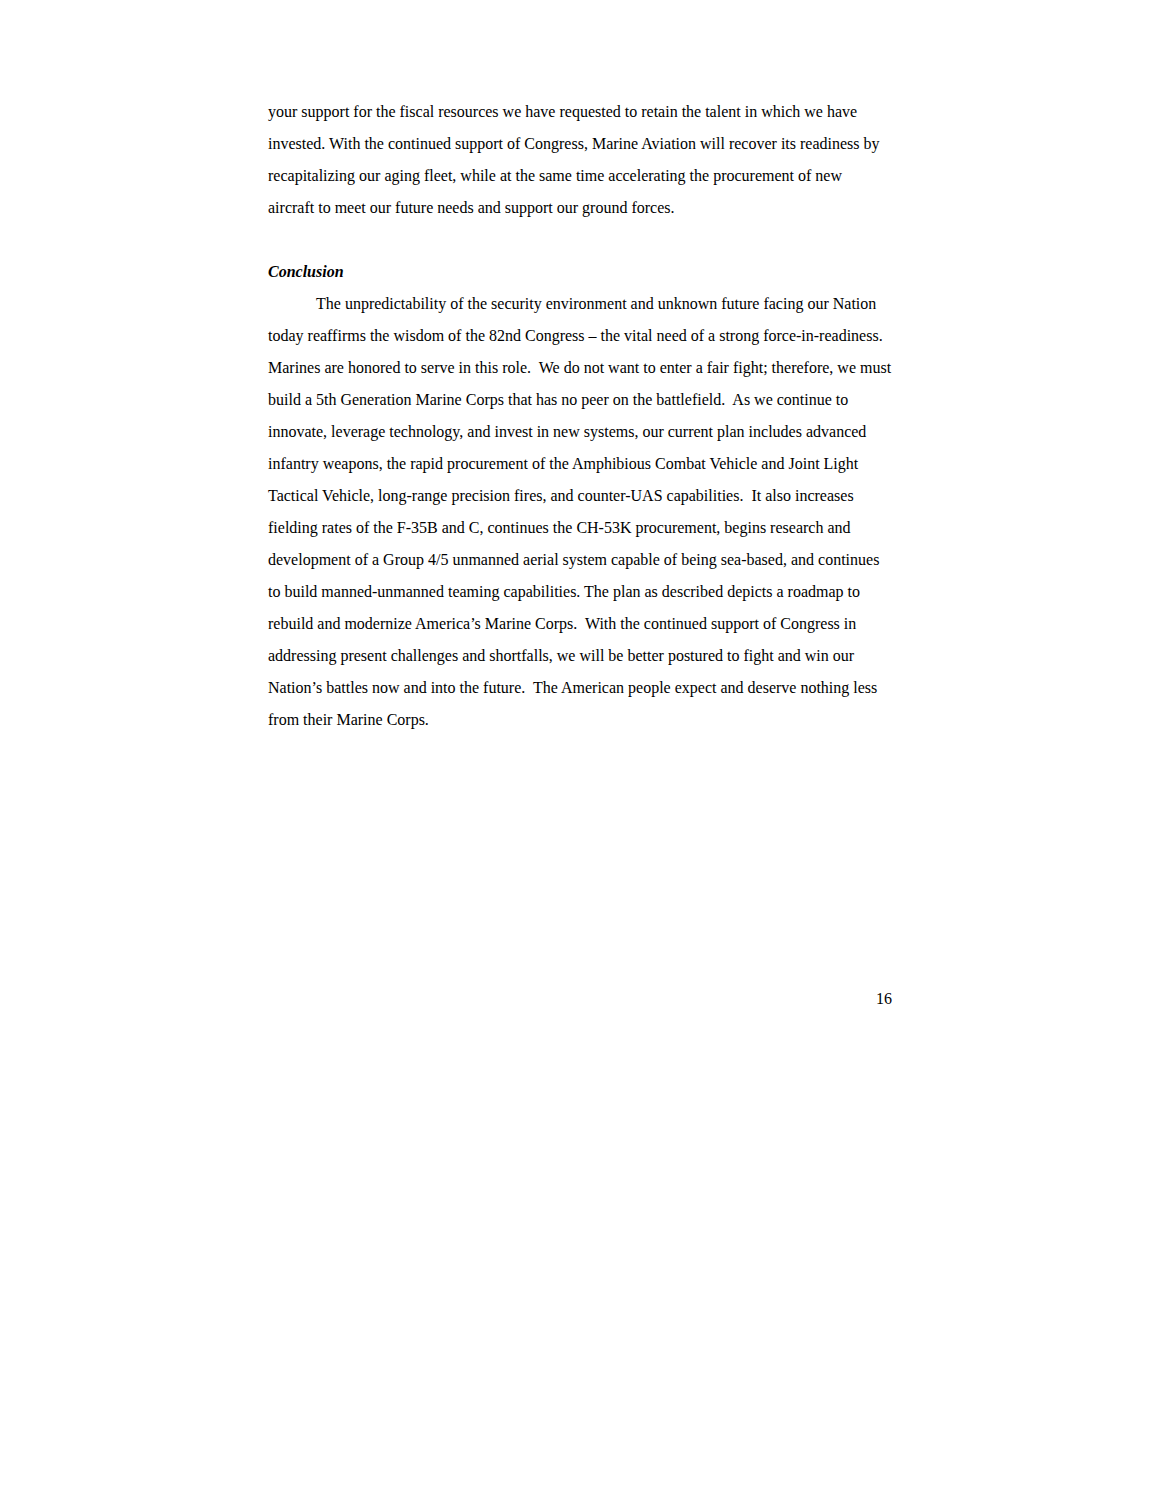your support for the fiscal resources we have requested to retain the talent in which we have invested. With the continued support of Congress, Marine Aviation will recover its readiness by recapitalizing our aging fleet, while at the same time accelerating the procurement of new aircraft to meet our future needs and support our ground forces.
Conclusion
The unpredictability of the security environment and unknown future facing our Nation today reaffirms the wisdom of the 82nd Congress – the vital need of a strong force-in-readiness. Marines are honored to serve in this role. We do not want to enter a fair fight; therefore, we must build a 5th Generation Marine Corps that has no peer on the battlefield. As we continue to innovate, leverage technology, and invest in new systems, our current plan includes advanced infantry weapons, the rapid procurement of the Amphibious Combat Vehicle and Joint Light Tactical Vehicle, long-range precision fires, and counter-UAS capabilities. It also increases fielding rates of the F-35B and C, continues the CH-53K procurement, begins research and development of a Group 4/5 unmanned aerial system capable of being sea-based, and continues to build manned-unmanned teaming capabilities. The plan as described depicts a roadmap to rebuild and modernize America’s Marine Corps. With the continued support of Congress in addressing present challenges and shortfalls, we will be better postured to fight and win our Nation’s battles now and into the future. The American people expect and deserve nothing less from their Marine Corps.
16